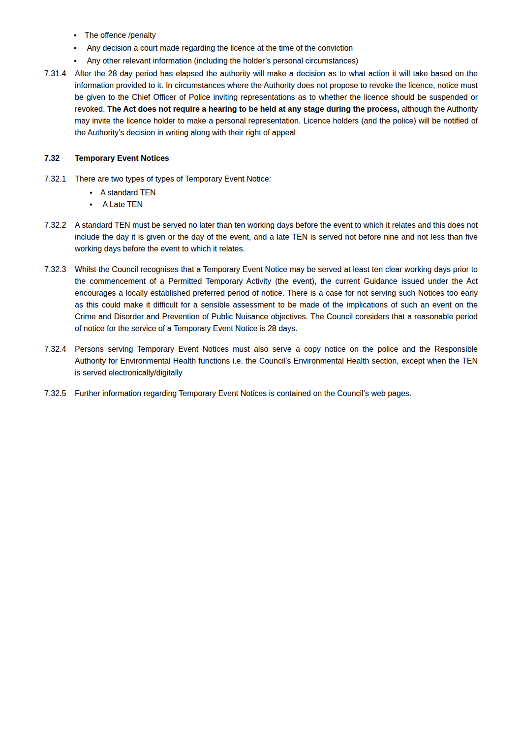The offence /penalty
Any decision a court made regarding the licence at the time of the conviction
Any other relevant information (including the holder’s personal circumstances)
7.31.4
After the 28 day period has elapsed the authority will make a decision as to what action it will take based on the information provided to it. In circumstances where the Authority does not propose to revoke the licence, notice must be given to the Chief Officer of Police inviting representations as to whether the licence should be suspended or revoked. The Act does not require a hearing to be held at any stage during the process, although the Authority may invite the licence holder to make a personal representation. Licence holders (and the police) will be notified of the Authority’s decision in writing along with their right of appeal
7.32 Temporary Event Notices
7.32.1
There are two types of types of Temporary Event Notice:
A standard TEN
A Late TEN
7.32.2
A standard TEN must be served no later than ten working days before the event to which it relates and this does not include the day it is given or the day of the event, and a late TEN is served not before nine and not less than five working days before the event to which it relates.
7.32.3
Whilst the Council recognises that a Temporary Event Notice may be served at least ten clear working days prior to the commencement of a Permitted Temporary Activity (the event), the current Guidance issued under the Act encourages a locally established preferred period of notice. There is a case for not serving such Notices too early as this could make it difficult for a sensible assessment to be made of the implications of such an event on the Crime and Disorder and Prevention of Public Nuisance objectives. The Council considers that a reasonable period of notice for the service of a Temporary Event Notice is 28 days.
7.32.4
Persons serving Temporary Event Notices must also serve a copy notice on the police and the Responsible Authority for Environmental Health functions i.e. the Council’s Environmental Health section, except when the TEN is served electronically/digitally
7.32.5
Further information regarding Temporary Event Notices is contained on the Council’s web pages.